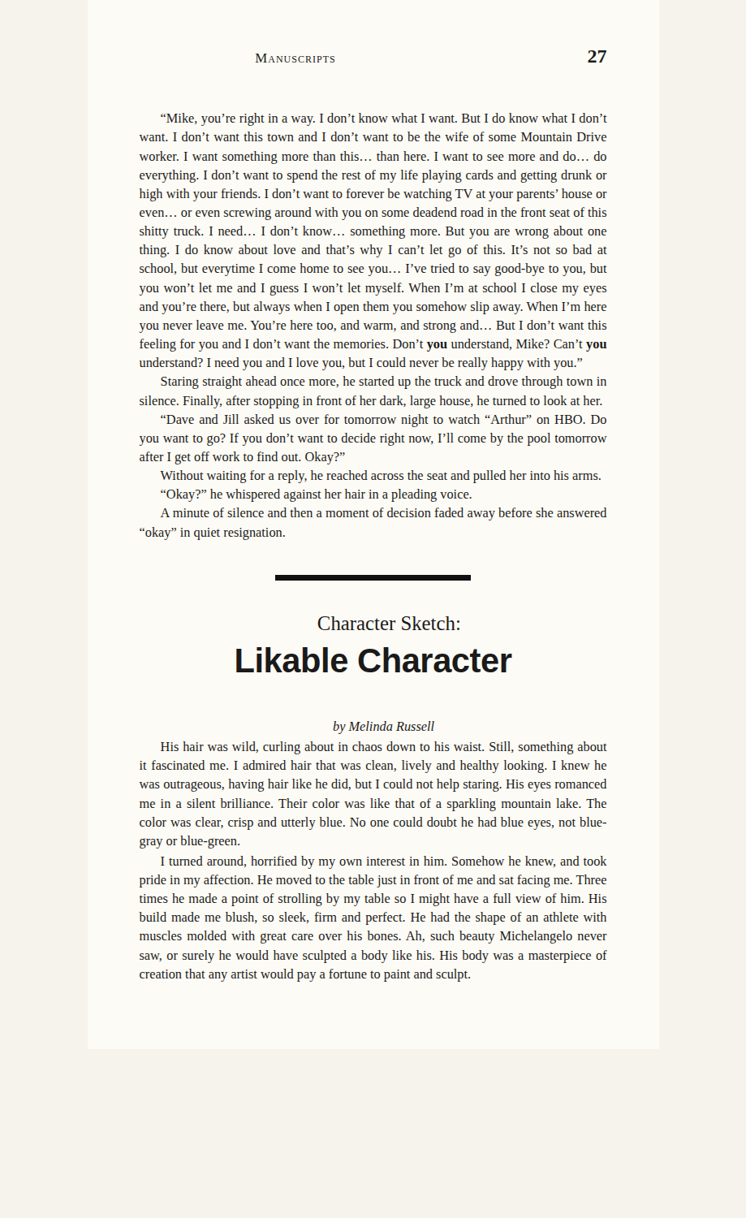Manuscripts 27
“Mike, you’re right in a way. I don’t know what I want. But I do know what I don’t want. I don’t want this town and I don’t want to be the wife of some Mountain Drive worker. I want something more than this… than here. I want to see more and do… do everything. I don’t want to spend the rest of my life playing cards and getting drunk or high with your friends. I don’t want to forever be watching TV at your parents’ house or even… or even screwing around with you on some deadend road in the front seat of this shitty truck. I need… I don’t know… something more. But you are wrong about one thing. I do know about love and that’s why I can’t let go of this. It’s not so bad at school, but everytime I come home to see you… I’ve tried to say good-bye to you, but you won’t let me and I guess I won’t let myself. When I’m at school I close my eyes and you’re there, but always when I open them you somehow slip away. When I’m here you never leave me. You’re here too, and warm, and strong and… But I don’t want this feeling for you and I don’t want the memories. Don’t you understand, Mike? Can’t you understand? I need you and I love you, but I could never be really happy with you.”
Staring straight ahead once more, he started up the truck and drove through town in silence. Finally, after stopping in front of her dark, large house, he turned to look at her.
“Dave and Jill asked us over for tomorrow night to watch “Arthur” on HBO. Do you want to go? If you don’t want to decide right now, I’ll come by the pool tomorrow after I get off work to find out. Okay?”
Without waiting for a reply, he reached across the seat and pulled her into his arms.
“Okay?” he whispered against her hair in a pleading voice.
A minute of silence and then a moment of decision faded away before she answered “okay” in quiet resignation.
Character Sketch:
Likable Character
by Melinda Russell
His hair was wild, curling about in chaos down to his waist. Still, something about it fascinated me. I admired hair that was clean, lively and healthy looking. I knew he was outrageous, having hair like he did, but I could not help staring. His eyes romanced me in a silent brilliance. Their color was like that of a sparkling mountain lake. The color was clear, crisp and utterly blue. No one could doubt he had blue eyes, not blue-gray or blue-green.
I turned around, horrified by my own interest in him. Somehow he knew, and took pride in my affection. He moved to the table just in front of me and sat facing me. Three times he made a point of strolling by my table so I might have a full view of him. His build made me blush, so sleek, firm and perfect. He had the shape of an athlete with muscles molded with great care over his bones. Ah, such beauty Michelangelo never saw, or surely he would have sculpted a body like his. His body was a masterpiece of creation that any artist would pay a fortune to paint and sculpt.